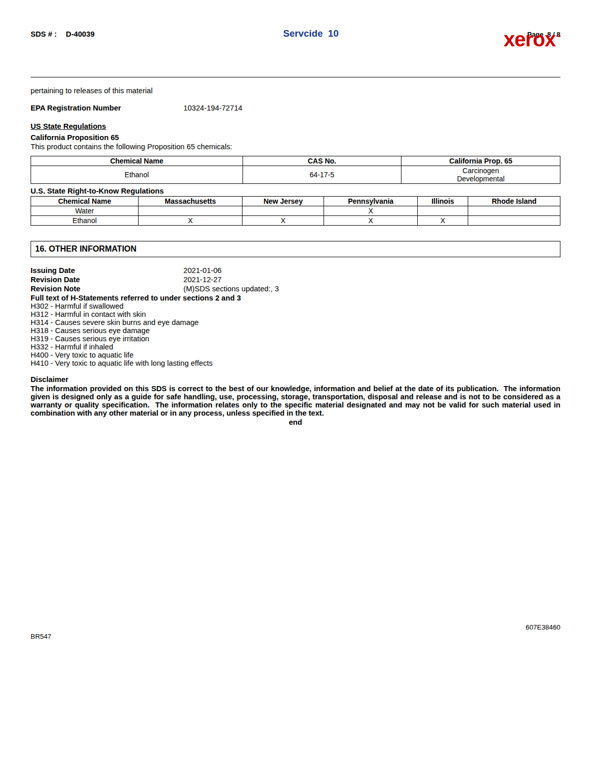xerox™
SDS # :D-40039
Servcide 10
Page 8 / 8
pertaining to releases of this material
EPA Registration Number
10324-194-72714
US State Regulations
California Proposition 65
This product contains the following Proposition 65 chemicals:
| Chemical Name | CAS No. | California Prop. 65 |
| --- | --- | --- |
| Ethanol | 64-17-5 | Carcinogen Developmental |
U.S. State Right-to-Know Regulations
| Chemical Name | Massachusetts | New Jersey | Pennsylvania | Illinois | Rhode Island |
| --- | --- | --- | --- | --- | --- |
| Water | | | X | | |
| Ethanol | X | X | X | X | |
16. OTHER INFORMATION
Issuing Date
2021-01-06
Revision Date
2021-12-27
Revision Note
(M)SDS sections updated:, 3
Full text of H-Statements referred to under sections 2 and 3
H302 - Harmful if swallowed
H312 - Harmful in contact with skin
H314 - Causes severe skin burns and eye damage
H318 - Causes serious eye damage
H319 - Causes serious eye irritation
H332 - Harmful if inhaled
H400 - Very toxic to aquatic life
H410 - Very toxic to aquatic life with long lasting effects
Disclaimer
The information provided on this SDS is correct to the best of our knowledge, information and belief at the date of its publication. The information given is designed only as a guide for safe handling, use, processing, storage, transportation, disposal and release and is not to be considered as a warranty or quality specification. The information relates only to the specific material designated and may not be valid for such material used in combination with any other material or in any process, unless specified in the text.
end
607E38460
BR547